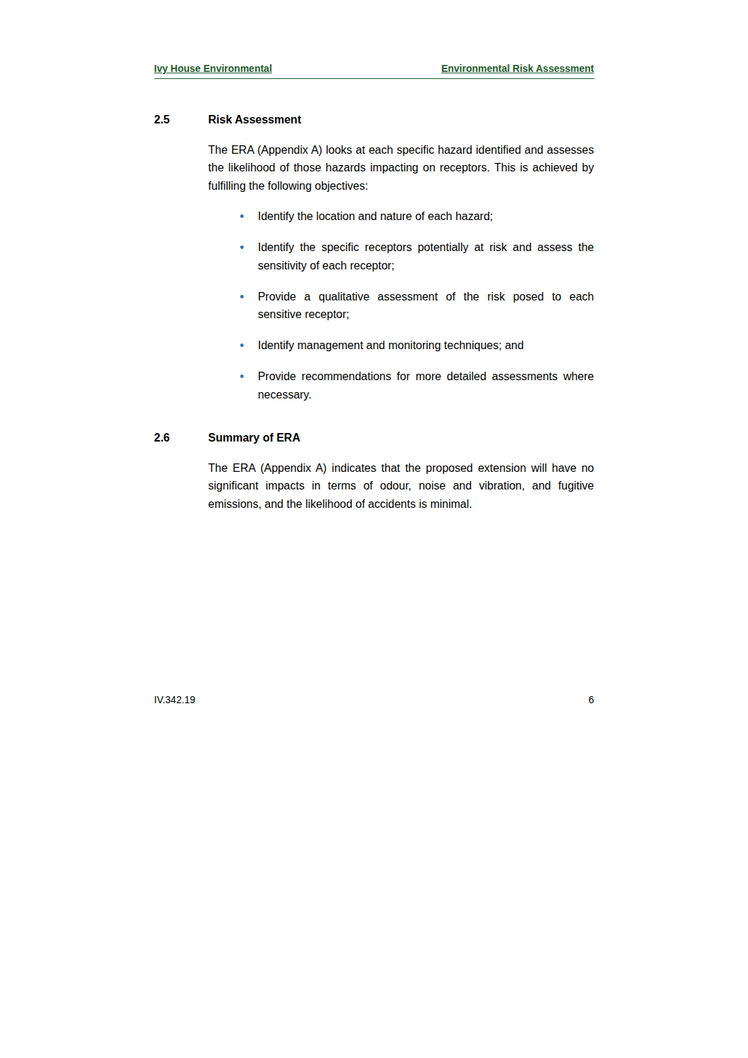Ivy House Environmental Environmental Risk Assessment
2.5 Risk Assessment
The ERA (Appendix A) looks at each specific hazard identified and assesses the likelihood of those hazards impacting on receptors. This is achieved by fulfilling the following objectives:
Identify the location and nature of each hazard;
Identify the specific receptors potentially at risk and assess the sensitivity of each receptor;
Provide a qualitative assessment of the risk posed to each sensitive receptor;
Identify management and monitoring techniques; and
Provide recommendations for more detailed assessments where necessary.
2.6 Summary of ERA
The ERA (Appendix A) indicates that the proposed extension will have no significant impacts in terms of odour, noise and vibration, and fugitive emissions, and the likelihood of accidents is minimal.
IV.342.19 6